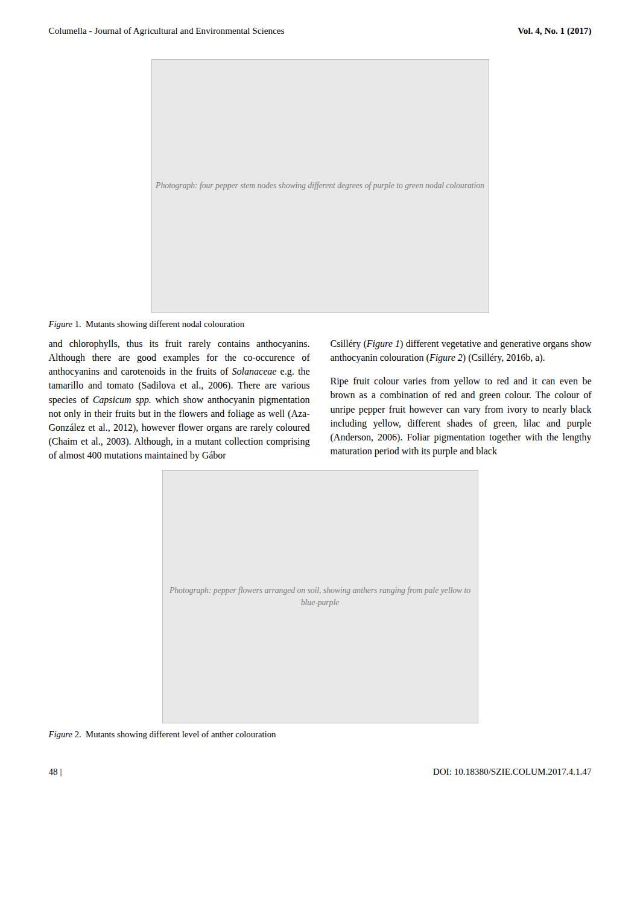Columella - Journal of Agricultural and Environmental Sciences Vol. 4, No. 1 (2017)
Photograph: four pepper stem nodes showing different degrees of purple to green nodal colouration
Figure 1. Mutants showing different nodal colouration
and chlorophylls, thus its fruit rarely contains anthocyanins. Although there are good examples for the co-occurence of anthocyanins and carotenoids in the fruits of Solanaceae e.g. the tamarillo and tomato (Sadilova et al., 2006). There are various species of Capsicum spp. which show anthocyanin pigmentation not only in their fruits but in the flowers and foliage as well (Aza-González et al., 2012), however flower organs are rarely coloured (Chaim et al., 2003). Although, in a mutant collection comprising of almost 400 mutations maintained by Gábor
Csilléry (Figure 1) different vegetative and generative organs show anthocyanin colouration (Figure 2) (Csilléry, 2016b, a).
Ripe fruit colour varies from yellow to red and it can even be brown as a combination of red and green colour. The colour of unripe pepper fruit however can vary from ivory to nearly black including yellow, different shades of green, lilac and purple (Anderson, 2006). Foliar pigmentation together with the lengthy maturation period with its purple and black
Photograph: pepper flowers arranged on soil, showing anthers ranging from pale yellow to blue-purple
Figure 2. Mutants showing different level of anther colouration
48 | DOI: 10.18380/SZIE.COLUM.2017.4.1.47